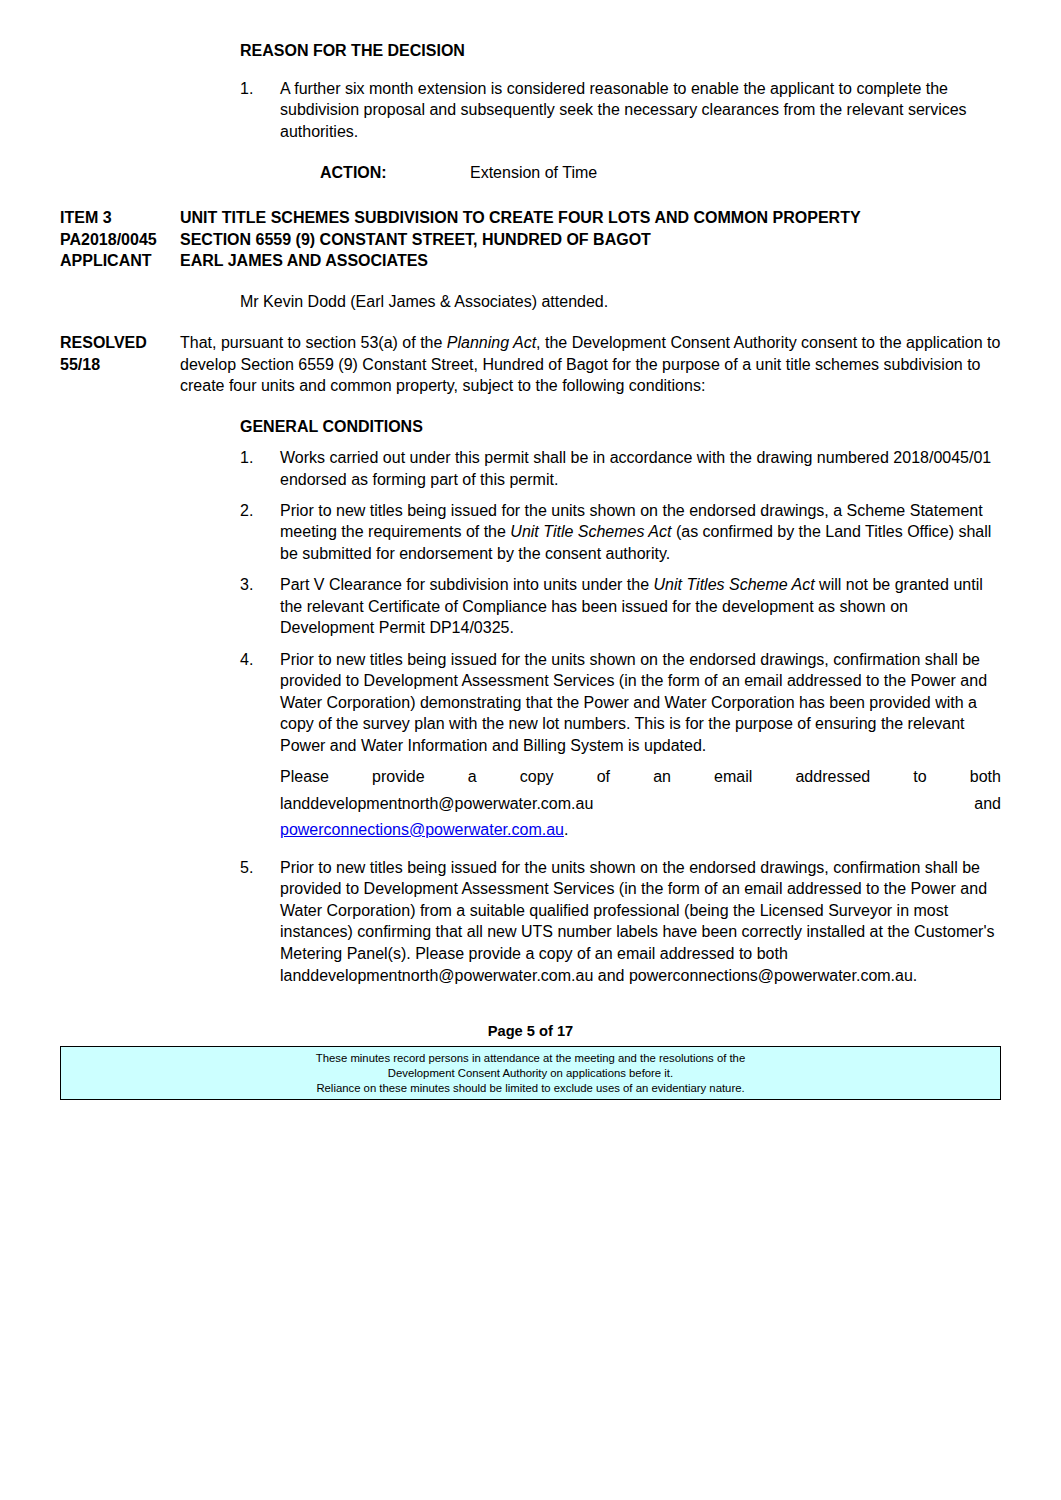REASON FOR THE DECISION
1. A further six month extension is considered reasonable to enable the applicant to complete the subdivision proposal and subsequently seek the necessary clearances from the relevant services authorities.
ACTION: Extension of Time
| ITEM 3 PA2018/0045 | UNIT TITLE SCHEMES SUBDIVISION TO CREATE FOUR LOTS AND COMMON PROPERTY SECTION 6559 (9) CONSTANT STREET, HUNDRED OF BAGOT |
| APPLICANT | EARL JAMES AND ASSOCIATES |
Mr Kevin Dodd (Earl James & Associates) attended.
| RESOLVED 55/18 | That, pursuant to section 53(a) of the Planning Act , the Development Consent Authority consent to the application to develop Section 6559 (9) Constant Street, Hundred of Bagot for the purpose of a unit title schemes subdivision to create four units and common property, subject to the following conditions: |
GENERAL CONDITIONS
1. Works carried out under this permit shall be in accordance with the drawing numbered 2018/0045/01 endorsed as forming part of this permit.
2. Prior to new titles being issued for the units shown on the endorsed drawings, a Scheme Statement meeting the requirements of the Unit Title Schemes Act (as confirmed by the Land Titles Office) shall be submitted for endorsement by the consent authority.
3. Part V Clearance for subdivision into units under the Unit Titles Scheme Act will not be granted until the relevant Certificate of Compliance has been issued for the development as shown on Development Permit DP14/0325.
4. Prior to new titles being issued for the units shown on the endorsed drawings, confirmation shall be provided to Development Assessment Services (in the form of an email addressed to the Power and Water Corporation) demonstrating that the Power and Water Corporation has been provided with a copy of the survey plan with the new lot numbers. This is for the purpose of ensuring the relevant Power and Water Information and Billing System is updated.
Please provide acopy of an email addressed to both
landdevelopmentnorth@powerwater.com.au and
powerconnections@powerwater.com.au.
5. Prior to new titles being issued for the units shown on the endorsed drawings, confirmation shall be provided to Development Assessment Services (in the form of an email addressed to the Power and Water Corporation) from a suitable qualified professional (being the Licensed Surveyor in most instances) confirming that all new UTS number labels have been correctly installed at the Customer's Metering Panel(s). Please provide a copy of an email addressed to both landdevelopmentnorth@powerwater.com.au and powerconnections@powerwater.com.au.
Page 5 of 17
These minutes record persons in attendance at the meeting and the resolutions of the
Development Consent Authority on applications before it.
Reliance on these minutes should be limited to exclude uses of an evidentiary nature.